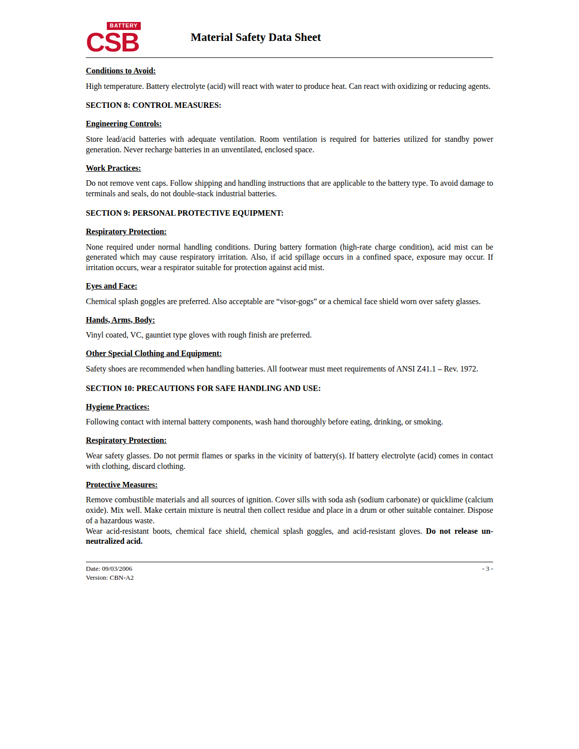BATTERY
CSB
Material Safety Data Sheet
Conditions to Avoid:
High temperature. Battery electrolyte (acid) will react with water to produce heat. Can react with oxidizing or reducing agents.
SECTION 8: CONTROL MEASURES:
Engineering Controls:
Store lead/acid batteries with adequate ventilation. Room ventilation is required for batteries utilized for standby power generation. Never recharge batteries in an unventilated, enclosed space.
Work Practices:
Do not remove vent caps. Follow shipping and handling instructions that are applicable to the battery type. To avoid damage to terminals and seals, do not double-stack industrial batteries.
SECTION 9: PERSONAL PROTECTIVE EQUIPMENT:
Respiratory Protection:
None required under normal handling conditions. During battery formation (high-rate charge condition), acid mist can be generated which may cause respiratory irritation. Also, if acid spillage occurs in a confined space, exposure may occur. If irritation occurs, wear a respirator suitable for protection against acid mist.
Eyes and Face:
Chemical splash goggles are preferred. Also acceptable are “visor-gogs” or a chemical face shield worn over safety glasses.
Hands, Arms, Body:
Vinyl coated, VC, gauntiet type gloves with rough finish are preferred.
Other Special Clothing and Equipment:
Safety shoes are recommended when handling batteries. All footwear must meet requirements of ANSI Z41.1 – Rev. 1972.
SECTION 10: PRECAUTIONS FOR SAFE HANDLING AND USE:
Hygiene Practices:
Following contact with internal battery components, wash hand thoroughly before eating, drinking, or smoking.
Respiratory Protection:
Wear safety glasses. Do not permit flames or sparks in the vicinity of battery(s). If battery electrolyte (acid) comes in contact with clothing, discard clothing.
Protective Measures:
Remove combustible materials and all sources of ignition. Cover sills with soda ash (sodium carbonate) or quicklime (calcium oxide). Mix well. Make certain mixture is neutral then collect residue and place in a drum or other suitable container. Dispose of a hazardous waste.
Wear acid-resistant boots, chemical face shield, chemical splash goggles, and acid-resistant gloves. Do not release un-neutralized acid.
Date: 09/03/2006
Version: CBN-A2
- 3 -